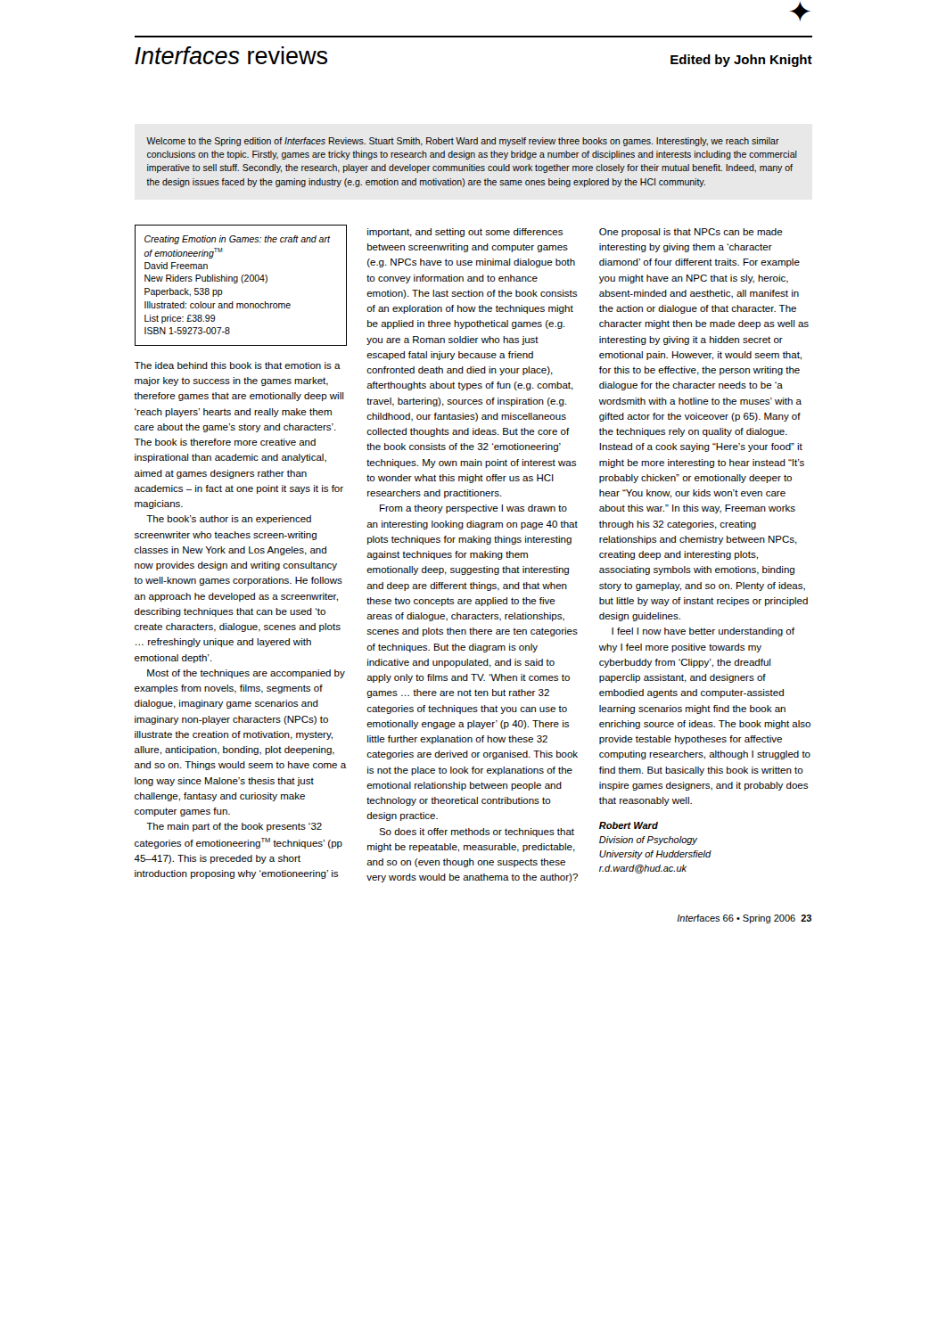✦
Interfaces reviews
Edited by John Knight
Welcome to the Spring edition of Interfaces Reviews. Stuart Smith, Robert Ward and myself review three books on games. Interestingly, we reach similar conclusions on the topic. Firstly, games are tricky things to research and design as they bridge a number of disciplines and interests including the commercial imperative to sell stuff. Secondly, the research, player and developer communities could work together more closely for their mutual benefit. Indeed, many of the design issues faced by the gaming industry (e.g. emotion and motivation) are the same ones being explored by the HCI community.
Creating Emotion in Games: the craft and art of emotioneeringTM
David Freeman
New Riders Publishing (2004)
Paperback, 538 pp
Illustrated: colour and monochrome
List price: £38.99
ISBN 1-59273-007-8
The idea behind this book is that emotion is a major key to success in the games market, therefore games that are emotionally deep will ‘reach players’ hearts and really make them care about the game’s story and characters’. The book is therefore more creative and inspirational than academic and analytical, aimed at games designers rather than academics – in fact at one point it says it is for magicians.
The book’s author is an experienced screenwriter who teaches screen-writing classes in New York and Los Angeles, and now provides design and writing consultancy to well-known games corporations. He follows an approach he developed as a screenwriter, describing techniques that can be used ‘to create characters, dialogue, scenes and plots … refreshingly unique and layered with emotional depth’.
Most of the techniques are accompanied by examples from novels, films, segments of dialogue, imaginary game scenarios and imaginary non-player characters (NPCs) to illustrate the creation of motivation, mystery, allure, anticipation, bonding, plot deepening, and so on. Things would seem to have come a long way since Malone’s thesis that just challenge, fantasy and curiosity make computer games fun.
The main part of the book presents ‘32 categories of emotioneeringTM techniques’ (pp 45–417). This is preceded by a short introduction proposing why ‘emotioneering’ is important, and setting out some differences between screenwriting and computer games (e.g. NPCs have to use minimal dialogue both to convey information and to enhance emotion). The last section of the book consists of an exploration of how the techniques might be applied in three hypothetical games (e.g. you are a Roman soldier who has just escaped fatal injury because a friend confronted death and died in your place), afterthoughts about types of fun (e.g. combat, travel, bartering), sources of inspiration (e.g. childhood, our fantasies) and miscellaneous collected thoughts and ideas. But the core of the book consists of the 32 ‘emotioneering’ techniques. My own main point of interest was to wonder what this might offer us as HCI researchers and practitioners.
From a theory perspective I was drawn to an interesting looking diagram on page 40 that plots techniques for making things interesting against techniques for making them emotionally deep, suggesting that interesting and deep are different things, and that when these two concepts are applied to the five areas of dialogue, characters, relationships, scenes and plots then there are ten categories of techniques. But the diagram is only indicative and unpopulated, and is said to apply only to films and TV. ‘When it comes to games … there are not ten but rather 32 categories of techniques that you can use to emotionally engage a player’ (p 40). There is little further explanation of how these 32 categories are derived or organised. This book is not the place to look for explanations of the emotional relationship between people and technology or theoretical contributions to design practice.
So does it offer methods or techniques that might be repeatable, measurable, predictable, and so on (even though one suspects these very words would be anathema to the author)? One proposal is that NPCs can be made interesting by giving them a ‘character diamond’ of four different traits. For example you might have an NPC that is sly, heroic, absent-minded and aesthetic, all manifest in the action or dialogue of that character. The character might then be made deep as well as interesting by giving it a hidden secret or emotional pain. However, it would seem that, for this to be effective, the person writing the dialogue for the character needs to be ‘a wordsmith with a hotline to the muses’ with a gifted actor for the voiceover (p 65). Many of the techniques rely on quality of dialogue. Instead of a cook saying “Here’s your food” it might be more interesting to hear instead “It’s probably chicken” or emotionally deeper to hear “You know, our kids won’t even care about this war.” In this way, Freeman works through his 32 categories, creating relationships and chemistry between NPCs, creating deep and interesting plots, associating symbols with emotions, binding story to gameplay, and so on. Plenty of ideas, but little by way of instant recipes or principled design guidelines.
I feel I now have better understanding of why I feel more positive towards my cyberbuddy from ‘Clippy’, the dreadful paperclip assistant, and designers of embodied agents and computer-assisted learning scenarios might find the book an enriching source of ideas. The book might also provide testable hypotheses for affective computing researchers, although I struggled to find them. But basically this book is written to inspire games designers, and it probably does that reasonably well.
Robert Ward
Division of Psychology
University of Huddersfield
r.d.ward@hud.ac.uk
Interfaces 66 • Spring 2006 23